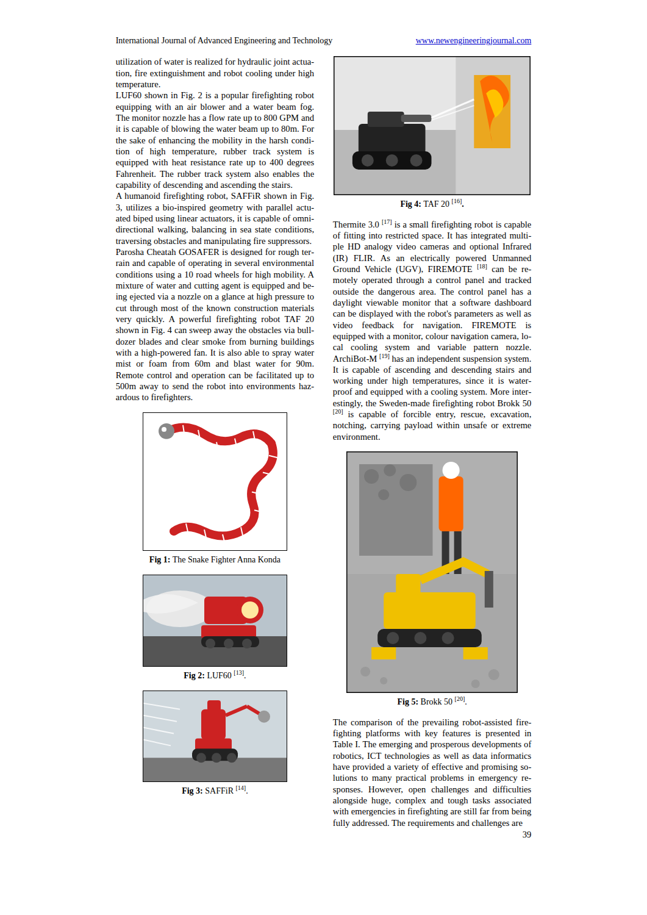International Journal of Advanced Engineering and Technology www.newengineeringjournal.com
utilization of water is realized for hydraulic joint actuation, fire extinguishment and robot cooling under high temperature.
LUF60 shown in Fig. 2 is a popular firefighting robot equipping with an air blower and a water beam fog. The monitor nozzle has a flow rate up to 800 GPM and it is capable of blowing the water beam up to 80m. For the sake of enhancing the mobility in the harsh condition of high temperature, rubber track system is equipped with heat resistance rate up to 400 degrees Fahrenheit. The rubber track system also enables the capability of descending and ascending the stairs.
A humanoid firefighting robot, SAFFiR shown in Fig. 3, utilizes a bio-inspired geometry with parallel actuated biped using linear actuators, it is capable of omnidirectional walking, balancing in sea state conditions, traversing obstacles and manipulating fire suppressors.
Parosha Cheatah GOSAFER is designed for rough terrain and capable of operating in several environmental conditions using a 10 road wheels for high mobility. A mixture of water and cutting agent is equipped and being ejected via a nozzle on a glance at high pressure to cut through most of the known construction materials very quickly. A powerful firefighting robot TAF 20 shown in Fig. 4 can sweep away the obstacles via bulldozer blades and clear smoke from burning buildings with a high-powered fan. It is also able to spray water mist or foam from 60m and blast water for 90m. Remote control and operation can be facilitated up to 500m away to send the robot into environments hazardous to firefighters.
Fig 1: The Snake Fighter Anna Konda
Fig 2: LUF60 [13].
Fig 3: SAFFiR [14].
Fig 4: TAF 20 [16].
Thermite 3.0 [17] is a small firefighting robot is capable of fitting into restricted space. It has integrated multiple HD analogy video cameras and optional Infrared (IR) FLIR. As an electrically powered Unmanned Ground Vehicle (UGV), FIREMOTE [18] can be remotely operated through a control panel and tracked outside the dangerous area. The control panel has a daylight viewable monitor that a software dashboard can be displayed with the robot's parameters as well as video feedback for navigation. FIREMOTE is equipped with a monitor, colour navigation camera, local cooling system and variable pattern nozzle. ArchiBot-M [19] has an independent suspension system. It is capable of ascending and descending stairs and working under high temperatures, since it is waterproof and equipped with a cooling system. More interestingly, the Sweden-made firefighting robot Brokk 50 [20] is capable of forcible entry, rescue, excavation, notching, carrying payload within unsafe or extreme environment.
Fig 5: Brokk 50 [20].
The comparison of the prevailing robot-assisted firefighting platforms with key features is presented in Table I. The emerging and prosperous developments of robotics, ICT technologies as well as data informatics have provided a variety of effective and promising solutions to many practical problems in emergency responses. However, open challenges and difficulties alongside huge, complex and tough tasks associated with emergencies in firefighting are still far from being fully addressed. The requirements and challenges are
39